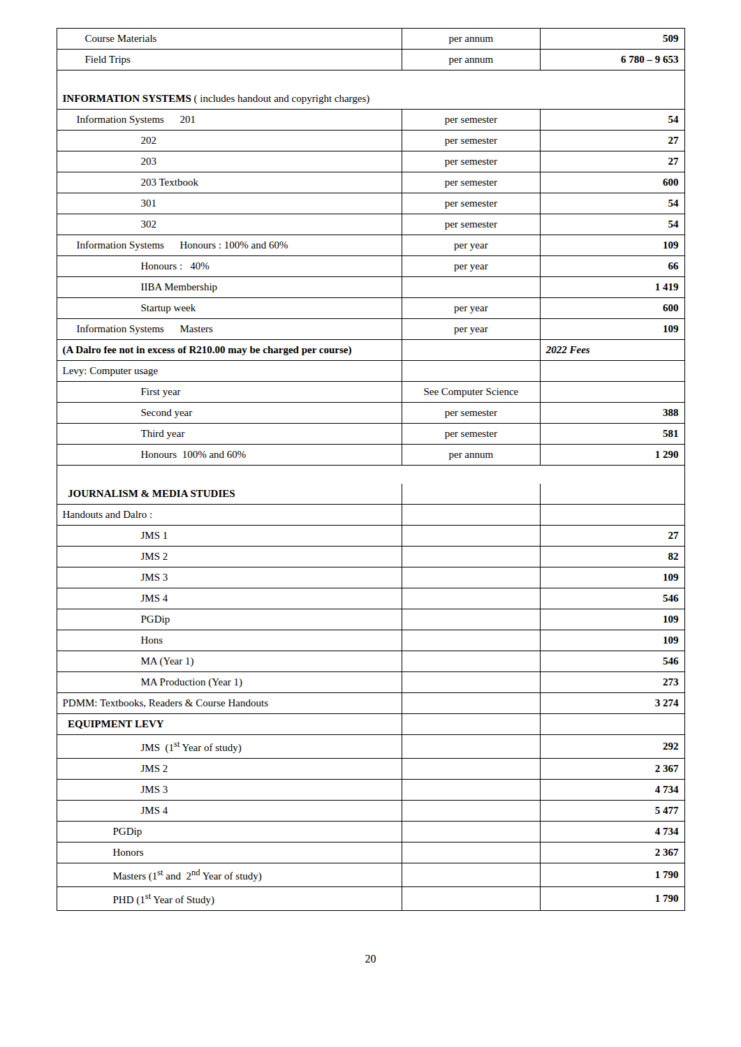| Course Materials | per annum | 509 |
| Field Trips | per annum | 6 780 – 9 653 |
| INFORMATION SYSTEMS ( includes handout and copyright charges) |
| Information Systems 201 | per semester | 54 |
| 202 | per semester | 27 |
| 203 | per semester | 27 |
| 203 Textbook | per semester | 600 |
| 301 | per semester | 54 |
| 302 | per semester | 54 |
| Information Systems Honours : 100% and 60% | per year | 109 |
| Honours : 40% | per year | 66 |
| IIBA Membership | | 1 419 |
| Startup week | per year | 600 |
| Information Systems Masters | per year | 109 |
| (A Dalro fee not in excess of R210.00 may be charged per course) | | 2022 Fees |
| Levy: Computer usage | | |
| First year | See Computer Science | |
| Second year | per semester | 388 |
| Third year | per semester | 581 |
| Honours 100% and 60% | per annum | 1 290 |
| JOURNALISM & MEDIA STUDIES | | |
| Handouts and Dalro : | | |
| JMS 1 | | 27 |
| JMS 2 | | 82 |
| JMS 3 | | 109 |
| JMS 4 | | 546 |
| PGDip | | 109 |
| Hons | | 109 |
| MA (Year 1) | | 546 |
| MA Production (Year 1) | | 273 |
| PDMM: Textbooks, Readers & Course Handouts | | 3 274 |
| EQUIPMENT LEVY | | |
| JMS (1 st Year of study) | | 292 |
| JMS 2 | | 2 367 |
| JMS 3 | | 4 734 |
| JMS 4 | | 5 477 |
| PGDip | | 4 734 |
| Honors | | 2 367 |
| Masters (1 st and 2 nd Year of study) | | 1 790 |
| PHD (1 st Year of Study) | | 1 790 |
20